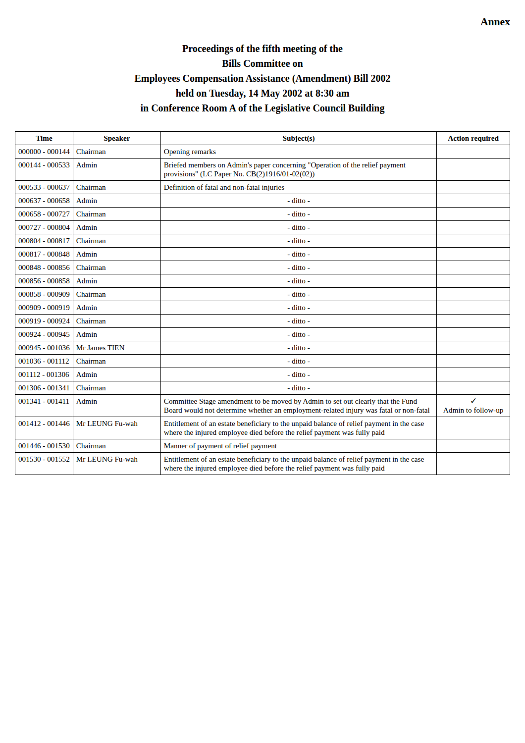Annex
Proceedings of the fifth meeting of the
Bills Committee on
Employees Compensation Assistance (Amendment) Bill 2002
held on Tuesday, 14 May 2002 at 8:30 am
in Conference Room A of the Legislative Council Building
| Time | Speaker | Subject(s) | Action required |
| --- | --- | --- | --- |
| 000000 - 000144 | Chairman | Opening remarks | |
| 000144 - 000533 | Admin | Briefed members on Admin's paper concerning "Operation of the relief payment provisions" (LC Paper No. CB(2)1916/01-02(02)) | |
| 000533 - 000637 | Chairman | Definition of fatal and non-fatal injuries | |
| 000637 - 000658 | Admin | - ditto - | |
| 000658 - 000727 | Chairman | - ditto - | |
| 000727 - 000804 | Admin | - ditto - | |
| 000804 - 000817 | Chairman | - ditto - | |
| 000817 - 000848 | Admin | - ditto - | |
| 000848 - 000856 | Chairman | - ditto - | |
| 000856 - 000858 | Admin | - ditto - | |
| 000858 - 000909 | Chairman | - ditto - | |
| 000909 - 000919 | Admin | - ditto - | |
| 000919 - 000924 | Chairman | - ditto - | |
| 000924 - 000945 | Admin | - ditto - | |
| 000945 - 001036 | Mr James TIEN | - ditto - | |
| 001036 - 001112 | Chairman | - ditto - | |
| 001112 - 001306 | Admin | - ditto - | |
| 001306 - 001341 | Chairman | - ditto - | |
| 001341 - 001411 | Admin | Committee Stage amendment to be moved by Admin to set out clearly that the Fund Board would not determine whether an employment-related injury was fatal or non-fatal | ✓ Admin to follow-up |
| 001412 - 001446 | Mr LEUNG Fu-wah | Entitlement of an estate beneficiary to the unpaid balance of relief payment in the case where the injured employee died before the relief payment was fully paid | |
| 001446 - 001530 | Chairman | Manner of payment of relief payment | |
| 001530 - 001552 | Mr LEUNG Fu-wah | Entitlement of an estate beneficiary to the unpaid balance of relief payment in the case where the injured employee died before the relief payment was fully paid | |